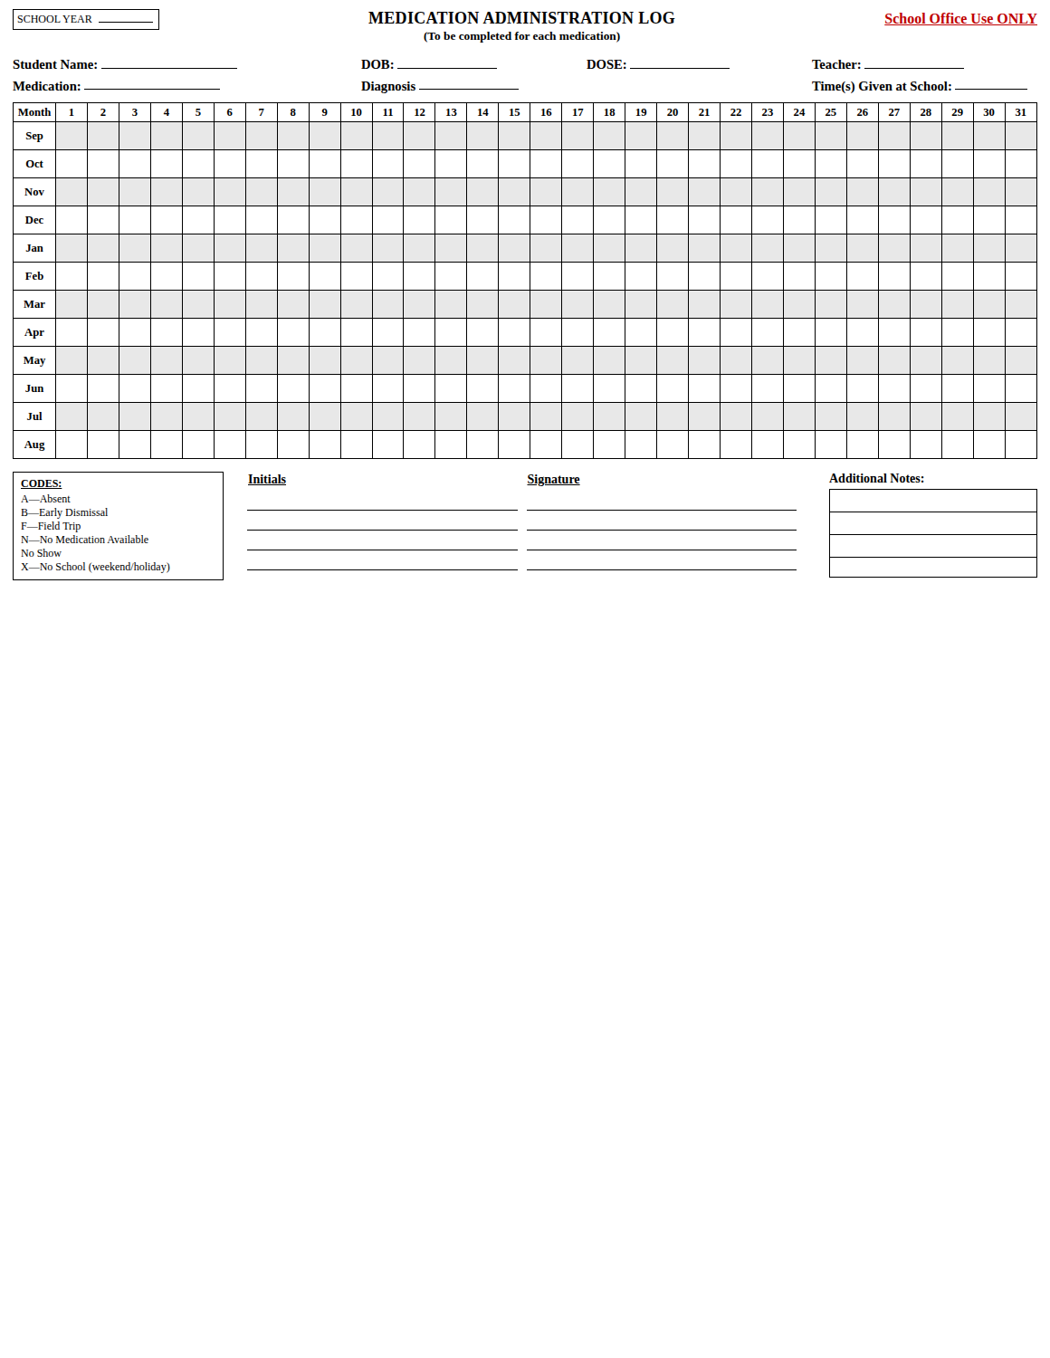SCHOOL YEAR
MEDICATION ADMINISTRATION LOG
(To be completed for each medication)
School Office Use ONLY
| Student Name: | DOB: | DOSE: | Teacher: |
| Medication: | Diagnosis | | Time(s) Given at School: |
| Month | 1 | 2 | 3 | 4 | 5 | 6 | 7 | 8 | 9 | 10 | 11 | 12 | 13 | 14 | 15 | 16 | 17 | 18 | 19 | 20 | 21 | 22 | 23 | 24 | 25 | 26 | 27 | 28 | 29 | 30 | 31 |
| --- | --- | --- | --- | --- | --- | --- | --- | --- | --- | --- | --- | --- | --- | --- | --- | --- | --- | --- | --- | --- | --- | --- | --- | --- | --- | --- | --- | --- | --- | --- | --- |
| Sep | | | | | | | | | | | | | | | | | | | | | | | | | | | | | | | |
| Oct | | | | | | | | | | | | | | | | | | | | | | | | | | | | | | | |
| Nov | | | | | | | | | | | | | | | | | | | | | | | | | | | | | | | |
| Dec | | | | | | | | | | | | | | | | | | | | | | | | | | | | | | | |
| Jan | | | | | | | | | | | | | | | | | | | | | | | | | | | | | | | |
| Feb | | | | | | | | | | | | | | | | | | | | | | | | | | | | | | | |
| Mar | | | | | | | | | | | | | | | | | | | | | | | | | | | | | | | |
| Apr | | | | | | | | | | | | | | | | | | | | | | | | | | | | | | | |
| May | | | | | | | | | | | | | | | | | | | | | | | | | | | | | | | |
| Jun | | | | | | | | | | | | | | | | | | | | | | | | | | | | | | | |
| Jul | | | | | | | | | | | | | | | | | | | | | | | | | | | | | | | |
| Aug | | | | | | | | | | | | | | | | | | | | | | | | | | | | | | | |
CODES:
A—Absent
B—Early Dismissal
F—Field Trip
N—No Medication Available
No Show
X—No School (weekend/holiday)
| Initials | Signature |
| --- | --- |
Additional Notes: